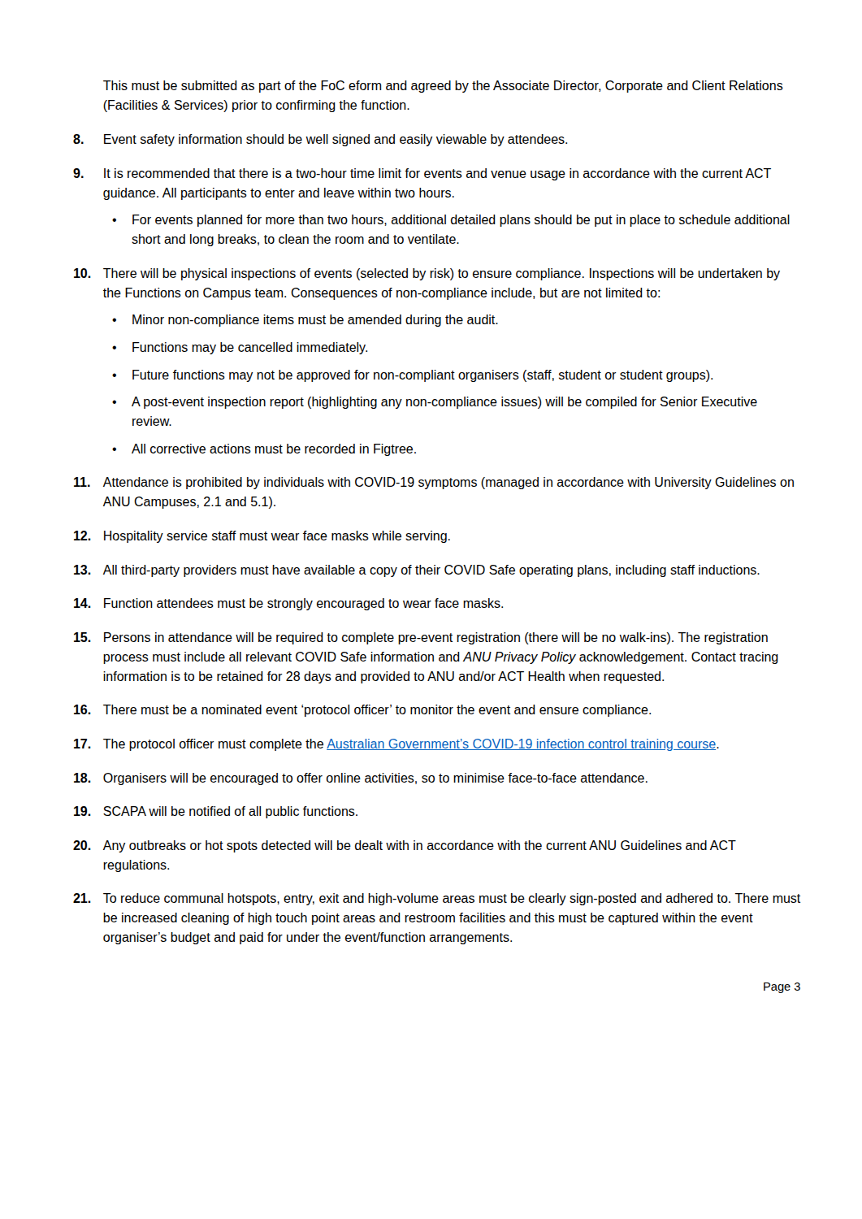This must be submitted as part of the FoC eform and agreed by the Associate Director, Corporate and Client Relations (Facilities & Services) prior to confirming the function.
Event safety information should be well signed and easily viewable by attendees.
It is recommended that there is a two-hour time limit for events and venue usage in accordance with the current ACT guidance. All participants to enter and leave within two hours.
For events planned for more than two hours, additional detailed plans should be put in place to schedule additional short and long breaks, to clean the room and to ventilate.
There will be physical inspections of events (selected by risk) to ensure compliance. Inspections will be undertaken by the Functions on Campus team. Consequences of non-compliance include, but are not limited to:
Minor non-compliance items must be amended during the audit.
Functions may be cancelled immediately.
Future functions may not be approved for non-compliant organisers (staff, student or student groups).
A post-event inspection report (highlighting any non-compliance issues) will be compiled for Senior Executive review.
All corrective actions must be recorded in Figtree.
Attendance is prohibited by individuals with COVID-19 symptoms (managed in accordance with University Guidelines on ANU Campuses, 2.1 and 5.1).
Hospitality service staff must wear face masks while serving.
All third-party providers must have available a copy of their COVID Safe operating plans, including staff inductions.
Function attendees must be strongly encouraged to wear face masks.
Persons in attendance will be required to complete pre-event registration (there will be no walk-ins). The registration process must include all relevant COVID Safe information and ANU Privacy Policy acknowledgement. Contact tracing information is to be retained for 28 days and provided to ANU and/or ACT Health when requested.
There must be a nominated event ‘protocol officer’ to monitor the event and ensure compliance.
The protocol officer must complete the Australian Government’s COVID-19 infection control training course.
Organisers will be encouraged to offer online activities, so to minimise face-to-face attendance.
SCAPA will be notified of all public functions.
Any outbreaks or hot spots detected will be dealt with in accordance with the current ANU Guidelines and ACT regulations.
To reduce communal hotspots, entry, exit and high-volume areas must be clearly sign-posted and adhered to. There must be increased cleaning of high touch point areas and restroom facilities and this must be captured within the event organiser’s budget and paid for under the event/function arrangements.
Page 3